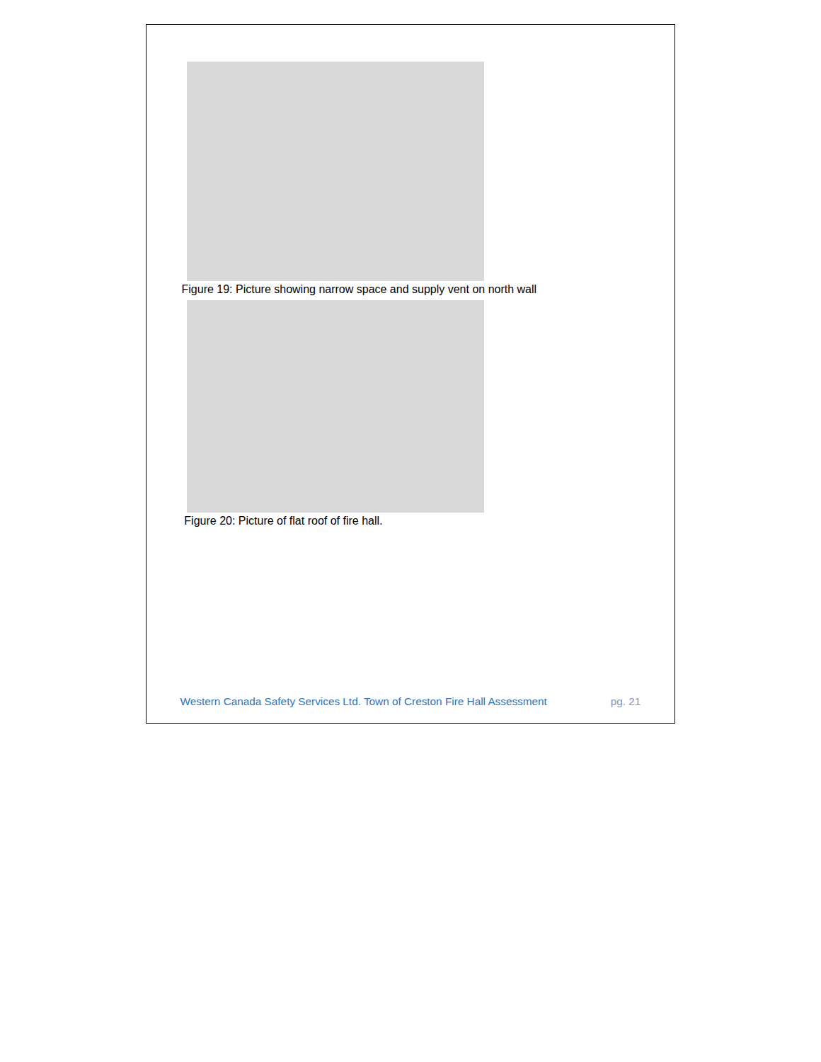Figure 19: Picture showing narrow space and supply vent on north wall
Figure 20: Picture of flat roof of fire hall.
Western Canada Safety Services Ltd. Town of Creston Fire Hall Assessment pg. 21